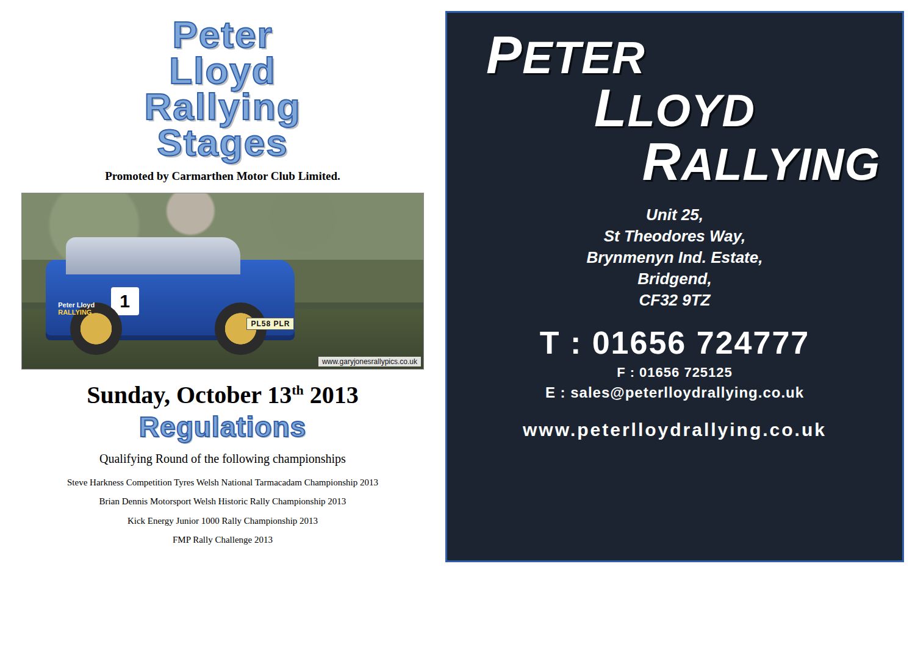Peter Lloyd Rallying Stages
Promoted by Carmarthen Motor Club Limited.
Peter LloydRALLYING
PL58 PLR
www.garyjonesrallypics.co.uk
Sunday, October 13th 2013
Regulations
Qualifying Round of the following championships
Steve Harkness Competition Tyres Welsh National Tarmacadam Championship 2013
Brian Dennis Motorsport Welsh Historic Rally Championship 2013
Kick Energy Junior 1000 Rally Championship 2013
FMP Rally Challenge 2013
PETER LLOYD RALLYING
Unit 25,
St Theodores Way,
Brynmenyn Ind. Estate,
Bridgend,
CF32 9TZ
T : 01656 724777
F : 01656 725125
E : sales@peterlloydrallying.co.uk
www.peterlloydrallying.co.uk